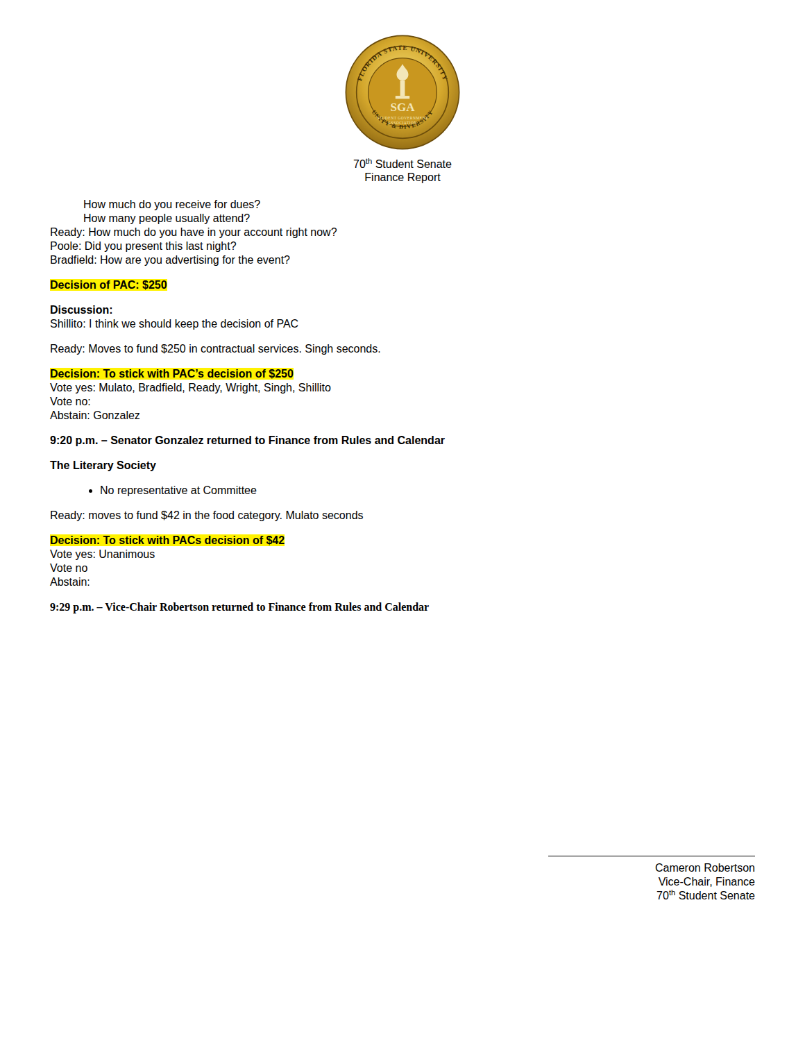FLORIDA STATE UNIVERSITY UNITY & DIVERSITY SGA STUDENT GOVERNMENT ASSOCIATION
70th Student Senate Finance Report
How much do you receive for dues?
How many people usually attend?
Ready: How much do you have in your account right now?
Poole: Did you present this last night?
Bradfield: How are you advertising for the event?
Decision of PAC: $250
Discussion:
Shillito: I think we should keep the decision of PAC
Ready: Moves to fund $250 in contractual services. Singh seconds.
Decision: To stick with PAC’s decision of $250
Vote yes: Mulato, Bradfield, Ready, Wright, Singh, Shillito
Vote no:
Abstain: Gonzalez
9:20 p.m. – Senator Gonzalez returned to Finance from Rules and Calendar
The Literary Society
No representative at Committee
Ready: moves to fund $42 in the food category. Mulato seconds
Decision: To stick with PACs decision of $42
Vote yes: Unanimous
Vote no
Abstain:
9:29 p.m. – Vice-Chair Robertson returned to Finance from Rules and Calendar
Cameron Robertson
Vice-Chair, Finance
70th Student Senate